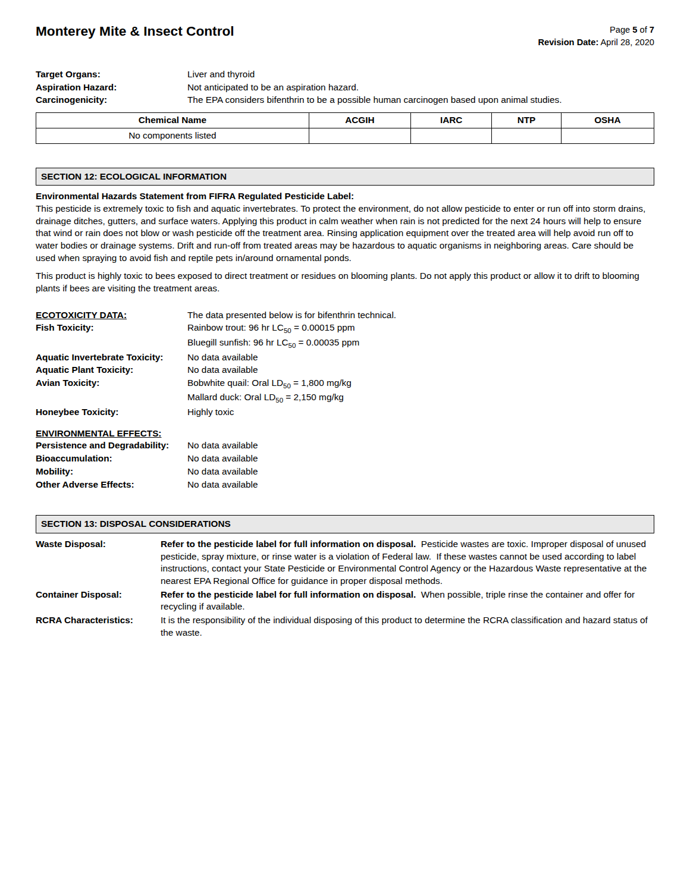Monterey Mite & Insect Control
Page 5 of 7
Revision Date: April 28, 2020
Target Organs:
Liver and thyroid
Aspiration Hazard:
Not anticipated to be an aspiration hazard.
Carcinogenicity:
The EPA considers bifenthrin to be a possible human carcinogen based upon animal studies.
| Chemical Name | ACGIH | IARC | NTP | OSHA |
| --- | --- | --- | --- | --- |
| No components listed | | | | |
SECTION 12: ECOLOGICAL INFORMATION
Environmental Hazards Statement from FIFRA Regulated Pesticide Label:
This pesticide is extremely toxic to fish and aquatic invertebrates. To protect the environment, do not allow pesticide to enter or run off into storm drains, drainage ditches, gutters, and surface waters. Applying this product in calm weather when rain is not predicted for the next 24 hours will help to ensure that wind or rain does not blow or wash pesticide off the treatment area. Rinsing application equipment over the treated area will help avoid run off to water bodies or drainage systems. Drift and run-off from treated areas may be hazardous to aquatic organisms in neighboring areas. Care should be used when spraying to avoid fish and reptile pets in/around ornamental ponds.
This product is highly toxic to bees exposed to direct treatment or residues on blooming plants. Do not apply this product or allow it to drift to blooming plants if bees are visiting the treatment areas.
ECOTOXICITY DATA:
The data presented below is for bifenthrin technical.
Fish Toxicity:
Rainbow trout: 96 hr LC50 = 0.00015 ppm
Bluegill sunfish: 96 hr LC50 = 0.00035 ppm
Aquatic Invertebrate Toxicity:
No data available
Aquatic Plant Toxicity:
No data available
Avian Toxicity:
Bobwhite quail: Oral LD50 = 1,800 mg/kg
Mallard duck: Oral LD50 = 2,150 mg/kg
Honeybee Toxicity:
Highly toxic
ENVIRONMENTAL EFFECTS:
Persistence and Degradability:
No data available
Bioaccumulation:
No data available
Mobility:
No data available
Other Adverse Effects:
No data available
SECTION 13: DISPOSAL CONSIDERATIONS
Waste Disposal:
Refer to the pesticide label for full information on disposal. Pesticide wastes are toxic. Improper disposal of unused pesticide, spray mixture, or rinse water is a violation of Federal law. If these wastes cannot be used according to label instructions, contact your State Pesticide or Environmental Control Agency or the Hazardous Waste representative at the nearest EPA Regional Office for guidance in proper disposal methods.
Container Disposal:
Refer to the pesticide label for full information on disposal. When possible, triple rinse the container and offer for recycling if available.
RCRA Characteristics:
It is the responsibility of the individual disposing of this product to determine the RCRA classification and hazard status of the waste.